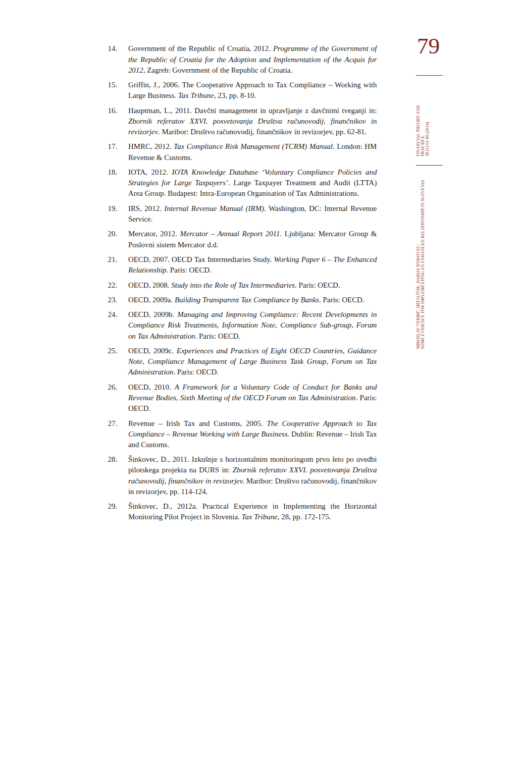79
FINANCIAL THEORY AND
PRACTICE
38 (1) 61-80 (2014)
MIROSLAV VERBIČ, MITJA ČOK, DARIJA ŠINKOVEC:
SOME EVIDENCE FOR IMPLEMENTING AN ENHANCED RELATIONSHIP IN SLOVENIA
Government of the Republic of Croatia, 2012. Programme of the Government of the Republic of Croatia for the Adoption and Implementation of the Acquis for 2012, Zagreb: Government of the Republic of Croatia.
Griffin, J., 2006. The Cooperative Approach to Tax Compliance – Working with Large Business. Tax Tribune, 23, pp. 8-10.
Hauptman, L., 2011. Davčni management in upravljanje z davčnimi tveganji in: Zbornik referatov XXVI. posvetovanja Društva računovodij, finančnikov in revizorjev. Maribor: Društvo računovodij, finančnikov in revizorjev, pp. 62-81.
HMRC, 2012. Tax Compliance Risk Management (TCRM) Manual. London: HM Revenue & Customs.
IOTA, 2012. IOTA Knowledge Database ‘Voluntary Compliance Policies and Strategies for Large Taxpayers’. Large Taxpayer Treatment and Audit (LTTA) Area Group. Budapest: Intra-European Organisation of Tax Administrations.
IRS, 2012. Internal Revenue Manual (IRM). Washington, DC: Internal Revenue Service.
Mercator, 2012. Mercator – Annual Report 2011. Ljubljana: Mercator Group & Poslovni sistem Mercator d.d.
OECD, 2007. OECD Tax Intermediaries Study. Working Paper 6 – The Enhanced Relationship. Paris: OECD.
OECD, 2008. Study into the Role of Tax Intermediaries. Paris: OECD.
OECD, 2009a. Building Transparent Tax Compliance by Banks. Paris: OECD.
OECD, 2009b. Managing and Improving Compliance: Recent Developments in Compliance Risk Treatments, Information Note, Compliance Sub-group, Forum on Tax Administration. Paris: OECD.
OECD, 2009c. Experiences and Practices of Eight OECD Countries, Guidance Note, Compliance Management of Large Business Task Group, Forum on Tax Administration. Paris: OECD.
OECD, 2010. A Framework for a Voluntary Code of Conduct for Banks and Revenue Bodies, Sixth Meeting of the OECD Forum on Tax Administration. Paris: OECD.
Revenue – Irish Tax and Customs, 2005. The Cooperative Approach to Tax Compliance – Revenue Working with Large Business. Dublin: Revenue – Irish Tax and Customs.
Šinkovec, D., 2011. Izkušnje s horizontalnim monitoringom prvo leto po uvedbi pilotskega projekta na DURS in: Zbornik referatov XXVI. posvetovanja Društva računovodij, finančnikov in revizorjev. Maribor: Društvo računovodij, finančnikov in revizorjev, pp. 114-124.
Šinkovec, D., 2012a. Practical Experience in Implementing the Horizontal Monitoring Pilot Project in Slovenia. Tax Tribune, 28, pp. 172-175.